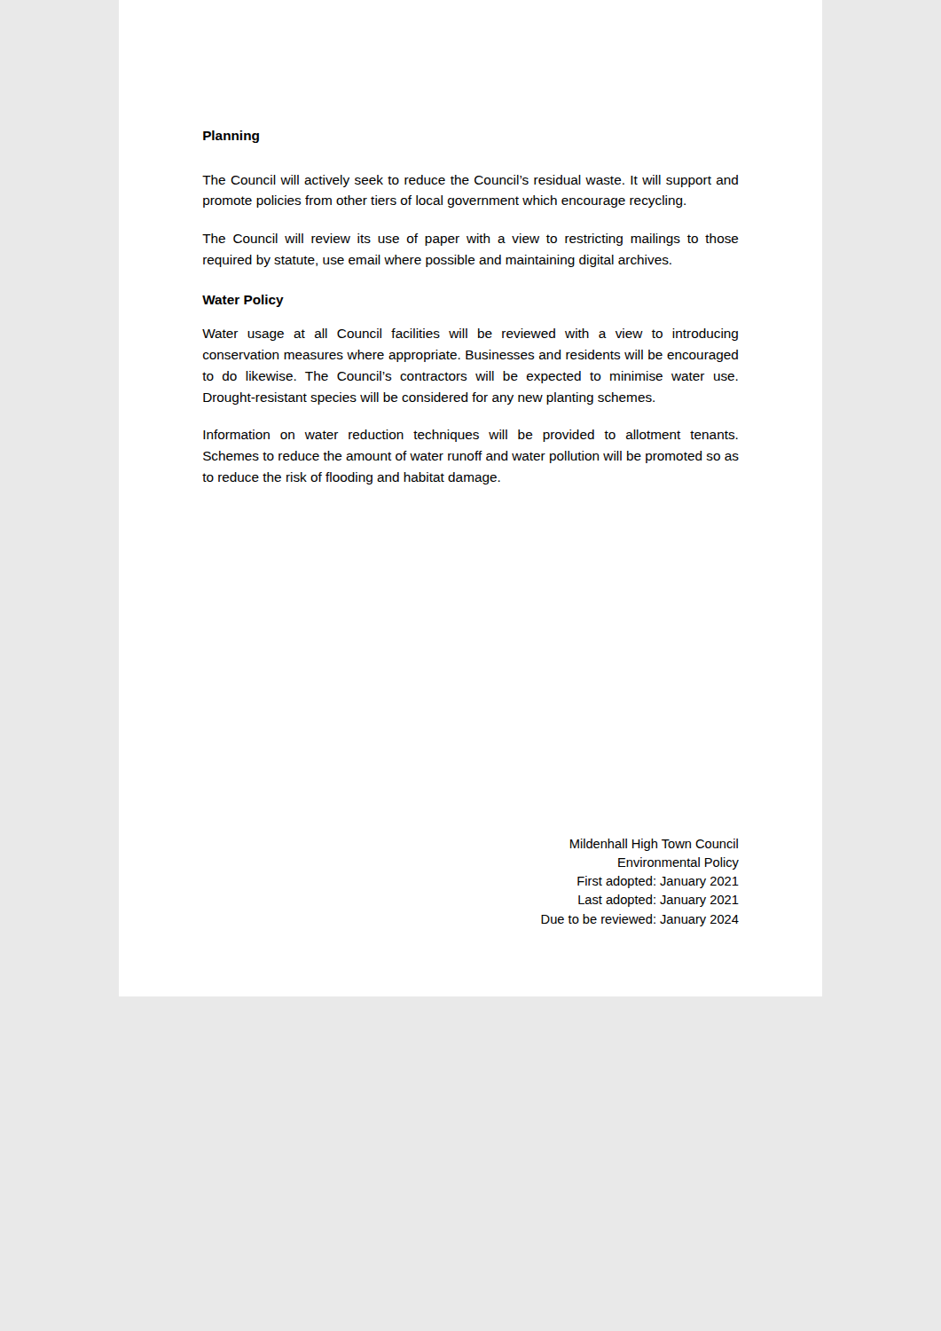Planning
The Council will actively seek to reduce the Council’s residual waste. It will support and promote policies from other tiers of local government which encourage recycling.
The Council will review its use of paper with a view to restricting mailings to those required by statute, use email where possible and maintaining digital archives.
Water Policy
Water usage at all Council facilities will be reviewed with a view to introducing conservation measures where appropriate. Businesses and residents will be encouraged to do likewise. The Council’s contractors will be expected to minimise water use. Drought-resistant species will be considered for any new planting schemes.
Information on water reduction techniques will be provided to allotment tenants. Schemes to reduce the amount of water runoff and water pollution will be promoted so as to reduce the risk of flooding and habitat damage.
Mildenhall High Town Council
Environmental Policy
First adopted: January 2021
Last adopted: January 2021
Due to be reviewed: January 2024